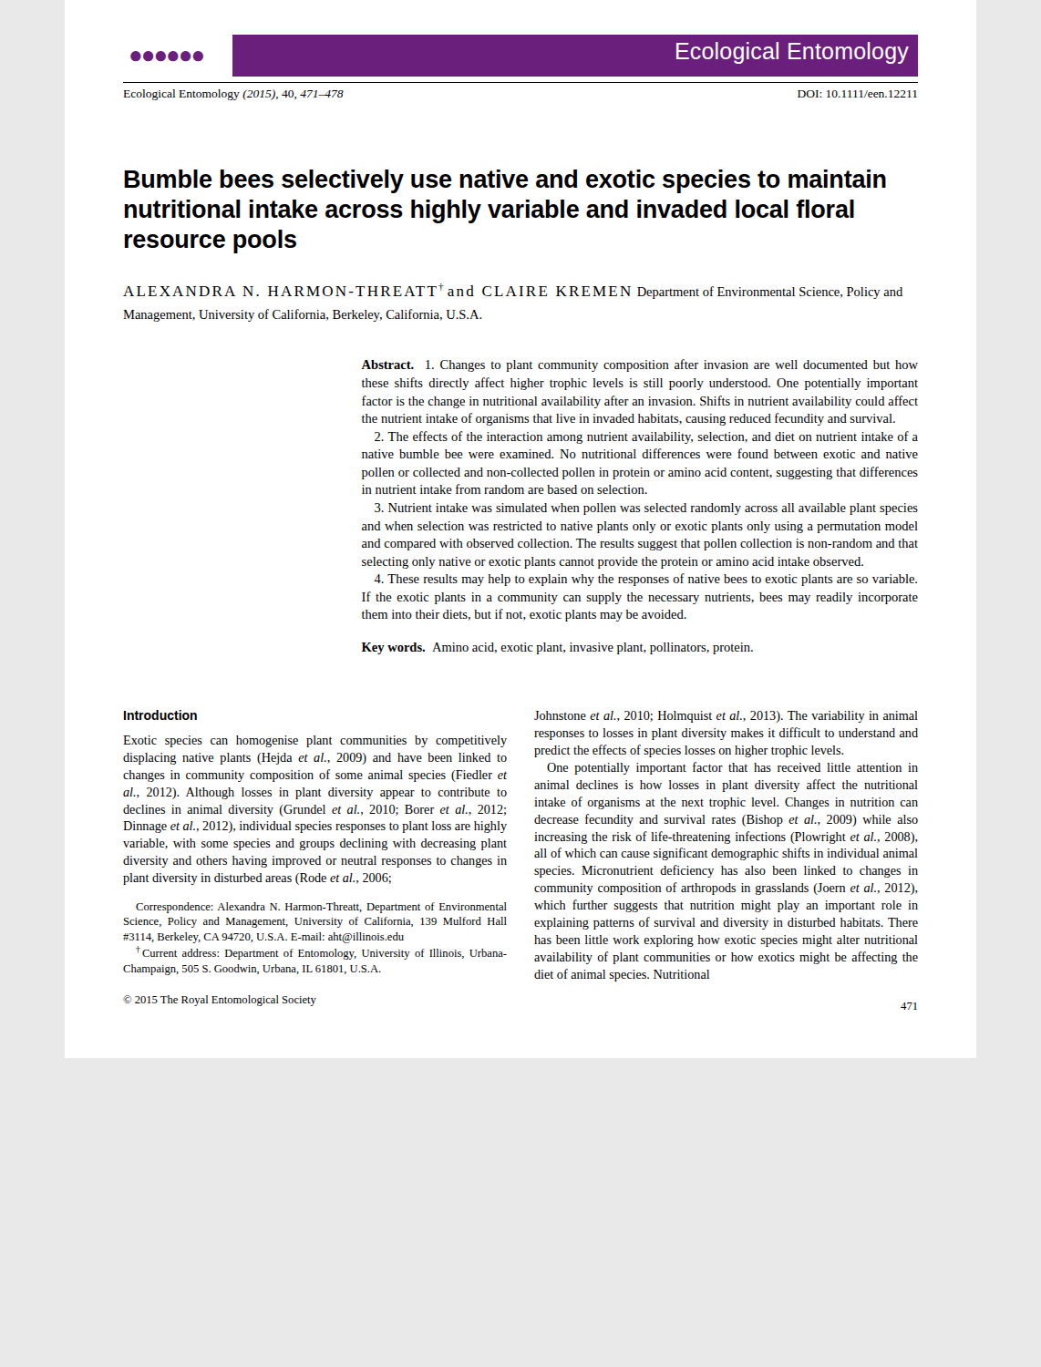●●●●●●
Ecological Entomology
Ecological Entomology (2015), 40, 471–478
DOI: 10.1111/een.12211
Bumble bees selectively use native and exotic species to maintain nutritional intake across highly variable and invaded local floral resource pools
ALEXANDRA N. HARMON-THREATT† and CLAIRE KREMEN Department of Environmental Science, Policy and Management, University of California, Berkeley, California, U.S.A.
Abstract. 1. Changes to plant community composition after invasion are well documented but how these shifts directly affect higher trophic levels is still poorly understood. One potentially important factor is the change in nutritional availability after an invasion. Shifts in nutrient availability could affect the nutrient intake of organisms that live in invaded habitats, causing reduced fecundity and survival.
2. The effects of the interaction among nutrient availability, selection, and diet on nutrient intake of a native bumble bee were examined. No nutritional differences were found between exotic and native pollen or collected and non-collected pollen in protein or amino acid content, suggesting that differences in nutrient intake from random are based on selection.
3. Nutrient intake was simulated when pollen was selected randomly across all available plant species and when selection was restricted to native plants only or exotic plants only using a permutation model and compared with observed collection. The results suggest that pollen collection is non-random and that selecting only native or exotic plants cannot provide the protein or amino acid intake observed.
4. These results may help to explain why the responses of native bees to exotic plants are so variable. If the exotic plants in a community can supply the necessary nutrients, bees may readily incorporate them into their diets, but if not, exotic plants may be avoided.
Key words. Amino acid, exotic plant, invasive plant, pollinators, protein.
Introduction
Exotic species can homogenise plant communities by competitively displacing native plants (Hejda et al., 2009) and have been linked to changes in community composition of some animal species (Fiedler et al., 2012). Although losses in plant diversity appear to contribute to declines in animal diversity (Grundel et al., 2010; Borer et al., 2012; Dinnage et al., 2012), individual species responses to plant loss are highly variable, with some species and groups declining with decreasing plant diversity and others having improved or neutral responses to changes in plant diversity in disturbed areas (Rode et al., 2006;
Correspondence: Alexandra N. Harmon-Threatt, Department of Environmental Science, Policy and Management, University of California, 139 Mulford Hall #3114, Berkeley, CA 94720, U.S.A. E-mail: aht@illinois.edu †Current address: Department of Entomology, University of Illinois, Urbana-Champaign, 505 S. Goodwin, Urbana, IL 61801, U.S.A.
© 2015 The Royal Entomological Society
Johnstone et al., 2010; Holmquist et al., 2013). The variability in animal responses to losses in plant diversity makes it difficult to understand and predict the effects of species losses on higher trophic levels.
One potentially important factor that has received little attention in animal declines is how losses in plant diversity affect the nutritional intake of organisms at the next trophic level. Changes in nutrition can decrease fecundity and survival rates (Bishop et al., 2009) while also increasing the risk of life-threatening infections (Plowright et al., 2008), all of which can cause significant demographic shifts in individual animal species. Micronutrient deficiency has also been linked to changes in community composition of arthropods in grasslands (Joern et al., 2012), which further suggests that nutrition might play an important role in explaining patterns of survival and diversity in disturbed habitats. There has been little work exploring how exotic species might alter nutritional availability of plant communities or how exotics might be affecting the diet of animal species. Nutritional
471